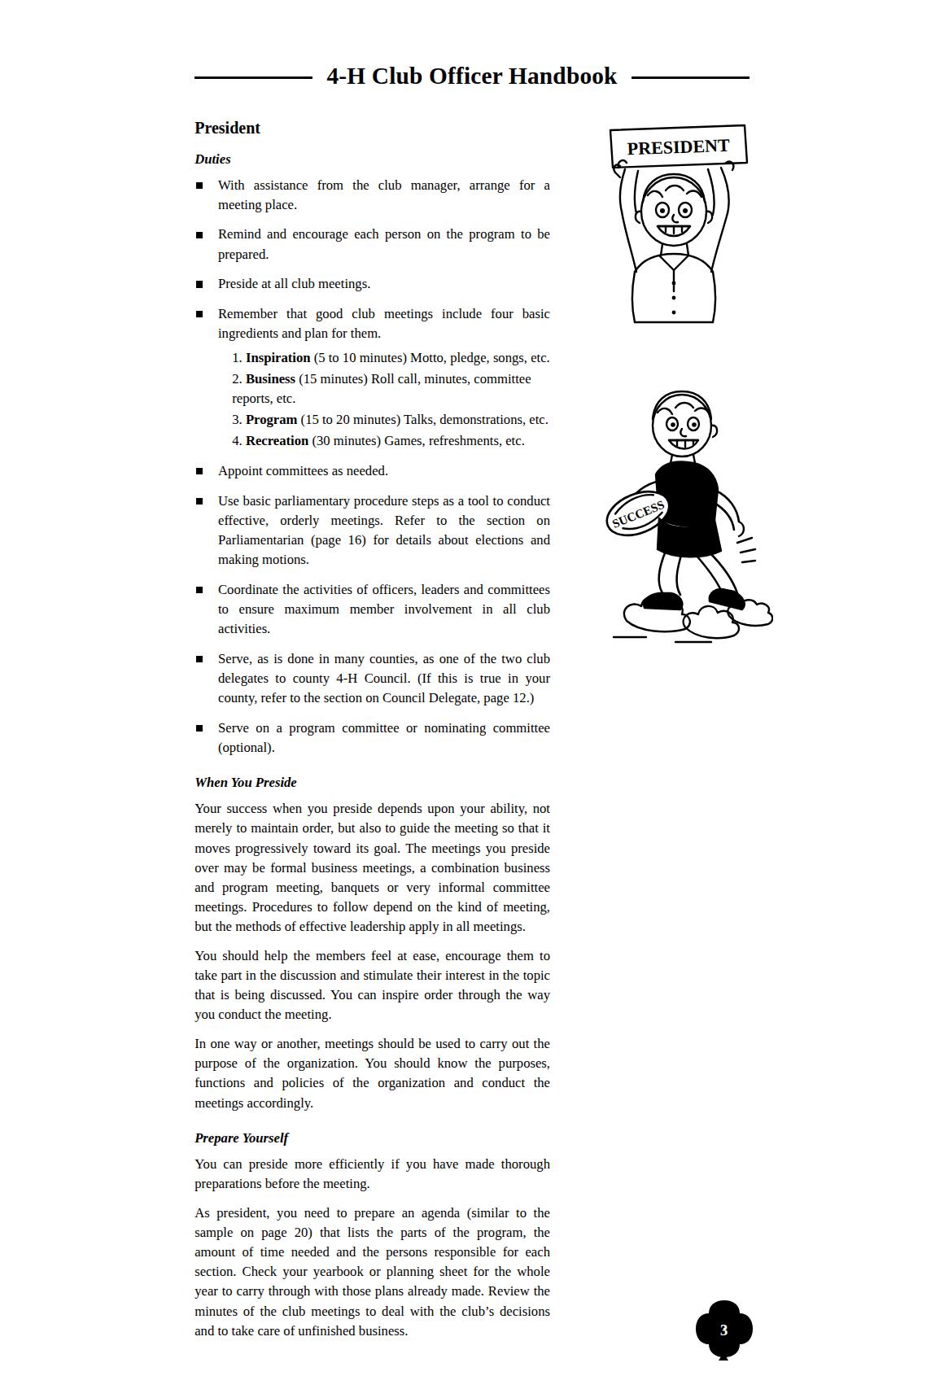4-H Club Officer Handbook
President
Duties
With assistance from the club manager, arrange for a meeting place.
Remind and encourage each person on the program to be prepared.
Preside at all club meetings.
Remember that good club meetings include four basic ingredients and plan for them.
Inspiration (5 to 10 minutes) Motto, pledge, songs, etc.
Business (15 minutes) Roll call, minutes, committee reports, etc.
Program (15 to 20 minutes) Talks, demonstrations, etc.
Recreation (30 minutes) Games, refreshments, etc.
Appoint committees as needed.
Use basic parliamentary procedure steps as a tool to conduct effective, orderly meetings. Refer to the section on Parliamentarian (page 16) for details about elections and making motions.
Coordinate the activities of officers, leaders and committees to ensure maximum member involvement in all club activities.
Serve, as is done in many counties, as one of the two club delegates to county 4-H Council. (If this is true in your county, refer to the section on Council Delegate, page 12.)
Serve on a program committee or nominating committee (optional).
When You Preside
Your success when you preside depends upon your ability, not merely to maintain order, but also to guide the meeting so that it moves progressively toward its goal. The meetings you preside over may be formal business meetings, a combination business and program meeting, banquets or very informal committee meetings. Procedures to follow depend on the kind of meeting, but the methods of effective leadership apply in all meetings.
You should help the members feel at ease, encourage them to take part in the discussion and stimulate their interest in the topic that is being discussed. You can inspire order through the way you conduct the meeting.
In one way or another, meetings should be used to carry out the purpose of the organization. You should know the purposes, functions and policies of the organization and conduct the meetings accordingly.
Prepare Yourself
You can preside more efficiently if you have made thorough preparations before the meeting.
As president, you need to prepare an agenda (similar to the sample on page 20) that lists the parts of the program, the amount of time needed and the persons responsible for each section. Check your yearbook or planning sheet for the whole year to carry through with those plans already made. Review the minutes of the club meetings to deal with the club’s decisions and to take care of unfinished business.
PRESIDENT
SUCCESS
3